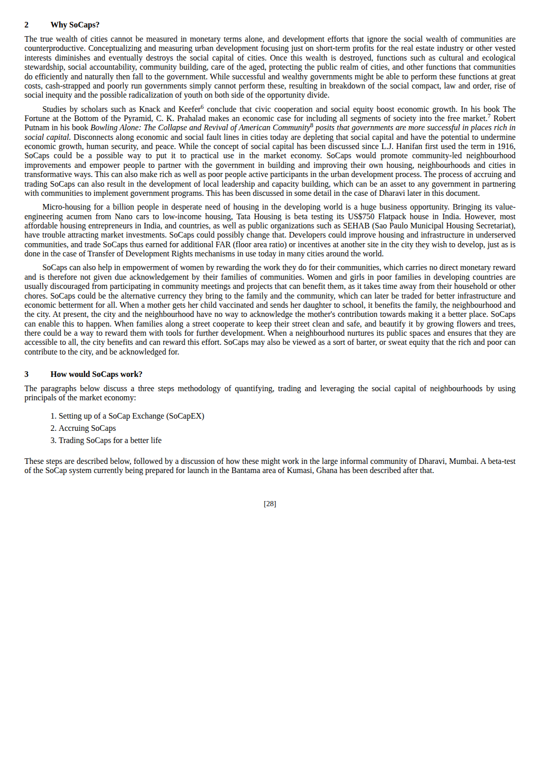2 Why SoCaps?
The true wealth of cities cannot be measured in monetary terms alone, and development efforts that ignore the social wealth of communities are counterproductive. Conceptualizing and measuring urban development focusing just on short-term profits for the real estate industry or other vested interests diminishes and eventually destroys the social capital of cities. Once this wealth is destroyed, functions such as cultural and ecological stewardship, social accountability, community building, care of the aged, protecting the public realm of cities, and other functions that communities do efficiently and naturally then fall to the government. While successful and wealthy governments might be able to perform these functions at great costs, cash-strapped and poorly run governments simply cannot perform these, resulting in breakdown of the social compact, law and order, rise of social inequity and the possible radicalization of youth on both side of the opportunity divide.
Studies by scholars such as Knack and Keefer6 conclude that civic cooperation and social equity boost economic growth. In his book The Fortune at the Bottom of the Pyramid, C. K. Prahalad makes an economic case for including all segments of society into the free market.7 Robert Putnam in his book Bowling Alone: The Collapse and Revival of American Community8 posits that governments are more successful in places rich in social capital. Disconnects along economic and social fault lines in cities today are depleting that social capital and have the potential to undermine economic growth, human security, and peace. While the concept of social capital has been discussed since L.J. Hanifan first used the term in 1916, SoCaps could be a possible way to put it to practical use in the market economy. SoCaps would promote community-led neighbourhood improvements and empower people to partner with the government in building and improving their own housing, neighbourhoods and cities in transformative ways. This can also make rich as well as poor people active participants in the urban development process. The process of accruing and trading SoCaps can also result in the development of local leadership and capacity building, which can be an asset to any government in partnering with communities to implement government programs. This has been discussed in some detail in the case of Dharavi later in this document.
Micro-housing for a billion people in desperate need of housing in the developing world is a huge business opportunity. Bringing its value-engineering acumen from Nano cars to low-income housing, Tata Housing is beta testing its US$750 Flatpack house in India. However, most affordable housing entrepreneurs in India, and countries, as well as public organizations such as SEHAB (Sao Paulo Municipal Housing Secretariat), have trouble attracting market investments. SoCaps could possibly change that. Developers could improve housing and infrastructure in underserved communities, and trade SoCaps thus earned for additional FAR (floor area ratio) or incentives at another site in the city they wish to develop, just as is done in the case of Transfer of Development Rights mechanisms in use today in many cities around the world.
SoCaps can also help in empowerment of women by rewarding the work they do for their communities, which carries no direct monetary reward and is therefore not given due acknowledgement by their families of communities. Women and girls in poor families in developing countries are usually discouraged from participating in community meetings and projects that can benefit them, as it takes time away from their household or other chores. SoCaps could be the alternative currency they bring to the family and the community, which can later be traded for better infrastructure and economic betterment for all. When a mother gets her child vaccinated and sends her daughter to school, it benefits the family, the neighbourhood and the city. At present, the city and the neighbourhood have no way to acknowledge the mother's contribution towards making it a better place. SoCaps can enable this to happen. When families along a street cooperate to keep their street clean and safe, and beautify it by growing flowers and trees, there could be a way to reward them with tools for further development. When a neighbourhood nurtures its public spaces and ensures that they are accessible to all, the city benefits and can reward this effort. SoCaps may also be viewed as a sort of barter, or sweat equity that the rich and poor can contribute to the city, and be acknowledged for.
3 How would SoCaps work?
The paragraphs below discuss a three steps methodology of quantifying, trading and leveraging the social capital of neighbourhoods by using principals of the market economy:
Setting up of a SoCap Exchange (SoCapEX)
Accruing SoCaps
Trading SoCaps for a better life
These steps are described below, followed by a discussion of how these might work in the large informal community of Dharavi, Mumbai. A beta-test of the SoCap system currently being prepared for launch in the Bantama area of Kumasi, Ghana has been described after that.
[28]